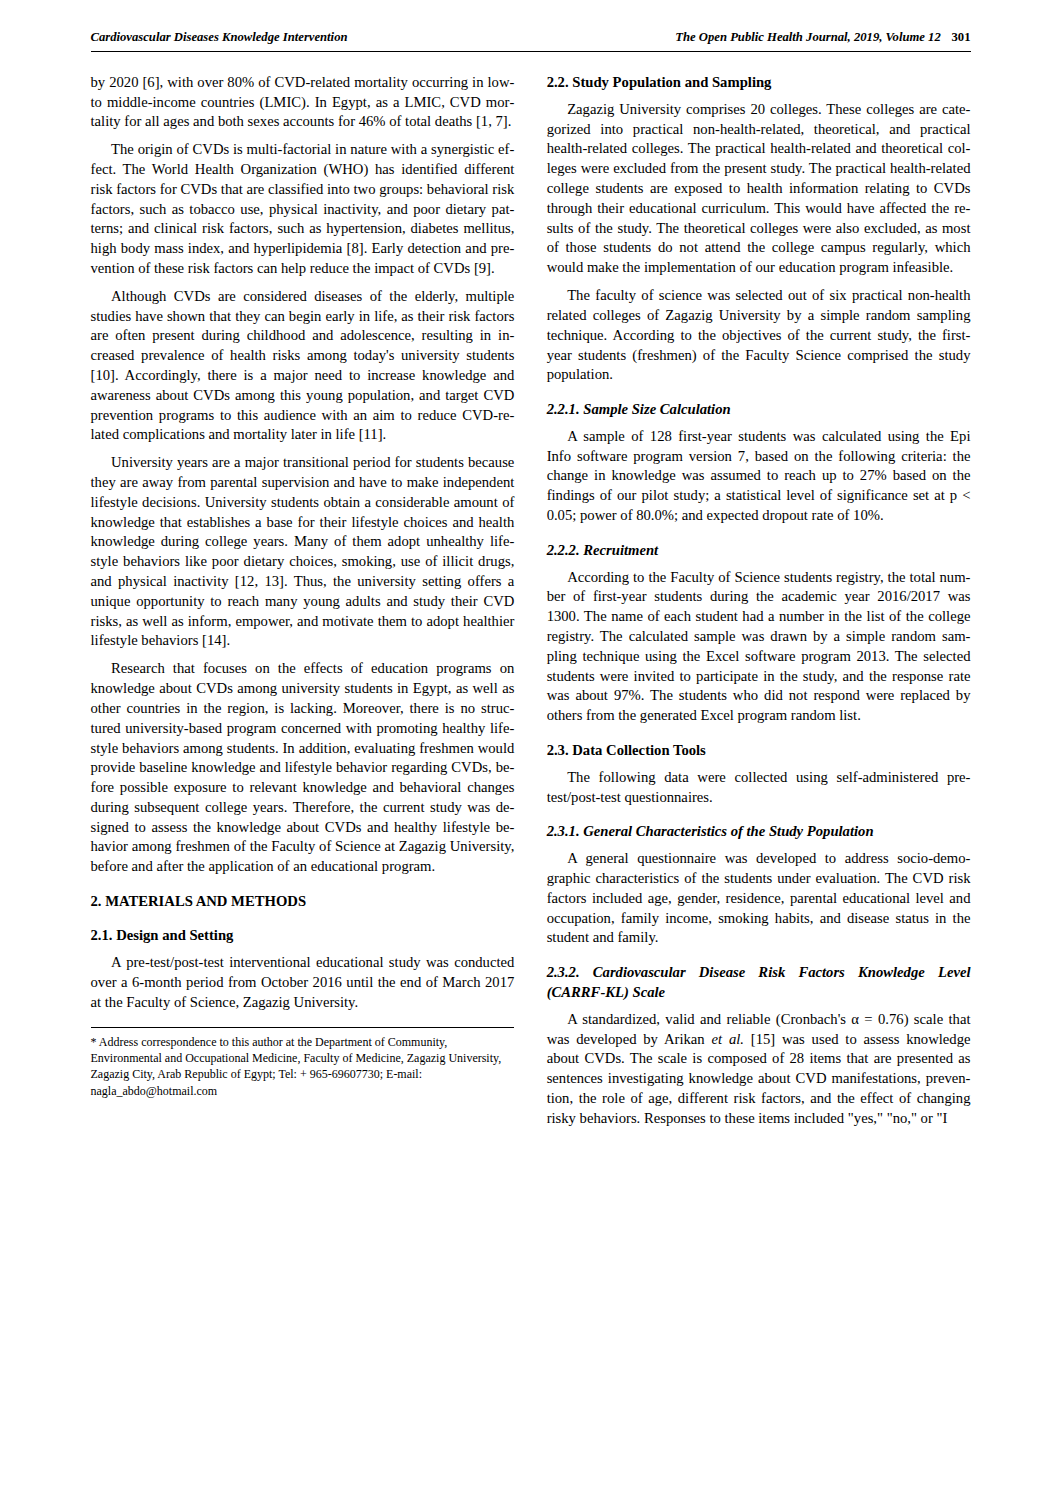Cardiovascular Diseases Knowledge Intervention
The Open Public Health Journal, 2019, Volume 12 301
by 2020 [6], with over 80% of CVD-related mortality occurring in low- to middle-income countries (LMIC). In Egypt, as a LMIC, CVD mortality for all ages and both sexes accounts for 46% of total deaths [1, 7].
The origin of CVDs is multi-factorial in nature with a synergistic effect. The World Health Organization (WHO) has identified different risk factors for CVDs that are classified into two groups: behavioral risk factors, such as tobacco use, physical inactivity, and poor dietary patterns; and clinical risk factors, such as hypertension, diabetes mellitus, high body mass index, and hyperlipidemia [8]. Early detection and prevention of these risk factors can help reduce the impact of CVDs [9].
Although CVDs are considered diseases of the elderly, multiple studies have shown that they can begin early in life, as their risk factors are often present during childhood and adolescence, resulting in increased prevalence of health risks among today's university students [10]. Accordingly, there is a major need to increase knowledge and awareness about CVDs among this young population, and target CVD prevention programs to this audience with an aim to reduce CVD-related complications and mortality later in life [11].
University years are a major transitional period for students because they are away from parental supervision and have to make independent lifestyle decisions. University students obtain a considerable amount of knowledge that establishes a base for their lifestyle choices and health knowledge during college years. Many of them adopt unhealthy lifestyle behaviors like poor dietary choices, smoking, use of illicit drugs, and physical inactivity [12, 13]. Thus, the university setting offers a unique opportunity to reach many young adults and study their CVD risks, as well as inform, empower, and motivate them to adopt healthier lifestyle behaviors [14].
Research that focuses on the effects of education programs on knowledge about CVDs among university students in Egypt, as well as other countries in the region, is lacking. Moreover, there is no structured university-based program concerned with promoting healthy lifestyle behaviors among students. In addition, evaluating freshmen would provide baseline knowledge and lifestyle behavior regarding CVDs, before possible exposure to relevant knowledge and behavioral changes during subsequent college years. Therefore, the current study was designed to assess the knowledge about CVDs and healthy lifestyle behavior among freshmen of the Faculty of Science at Zagazig University, before and after the application of an educational program.
2. Materials and Methods
2.1. Design and Setting
A pre-test/post-test interventional educational study was conducted over a 6-month period from October 2016 until the end of March 2017 at the Faculty of Science, Zagazig University.
* Address correspondence to this author at the Department of Community, Environmental and Occupational Medicine, Faculty of Medicine, Zagazig University, Zagazig City, Arab Republic of Egypt; Tel: + 965-69607730; E-mail: nagla_abdo@hotmail.com
2.2. Study Population and Sampling
Zagazig University comprises 20 colleges. These colleges are categorized into practical non-health-related, theoretical, and practical health-related colleges. The practical health-related and theoretical colleges were excluded from the present study. The practical health-related college students are exposed to health information relating to CVDs through their educational curriculum. This would have affected the results of the study. The theoretical colleges were also excluded, as most of those students do not attend the college campus regularly, which would make the implementation of our education program infeasible.
The faculty of science was selected out of six practical non-health related colleges of Zagazig University by a simple random sampling technique. According to the objectives of the current study, the first-year students (freshmen) of the Faculty Science comprised the study population.
2.2.1. Sample Size Calculation
A sample of 128 first-year students was calculated using the Epi Info software program version 7, based on the following criteria: the change in knowledge was assumed to reach up to 27% based on the findings of our pilot study; a statistical level of significance set at p < 0.05; power of 80.0%; and expected dropout rate of 10%.
2.2.2. Recruitment
According to the Faculty of Science students registry, the total number of first-year students during the academic year 2016/2017 was 1300. The name of each student had a number in the list of the college registry. The calculated sample was drawn by a simple random sampling technique using the Excel software program 2013. The selected students were invited to participate in the study, and the response rate was about 97%. The students who did not respond were replaced by others from the generated Excel program random list.
2.3. Data Collection Tools
The following data were collected using self-administered pre-test/post-test questionnaires.
2.3.1. General Characteristics of the Study Population
A general questionnaire was developed to address socio-demographic characteristics of the students under evaluation. The CVD risk factors included age, gender, residence, parental educational level and occupation, family income, smoking habits, and disease status in the student and family.
2.3.2. Cardiovascular Disease Risk Factors Knowledge Level (CARRF-KL) Scale
A standardized, valid and reliable (Cronbach's α = 0.76) scale that was developed by Arikan et al. [15] was used to assess knowledge about CVDs. The scale is composed of 28 items that are presented as sentences investigating knowledge about CVD manifestations, prevention, the role of age, different risk factors, and the effect of changing risky behaviors. Responses to these items included "yes," "no," or "I